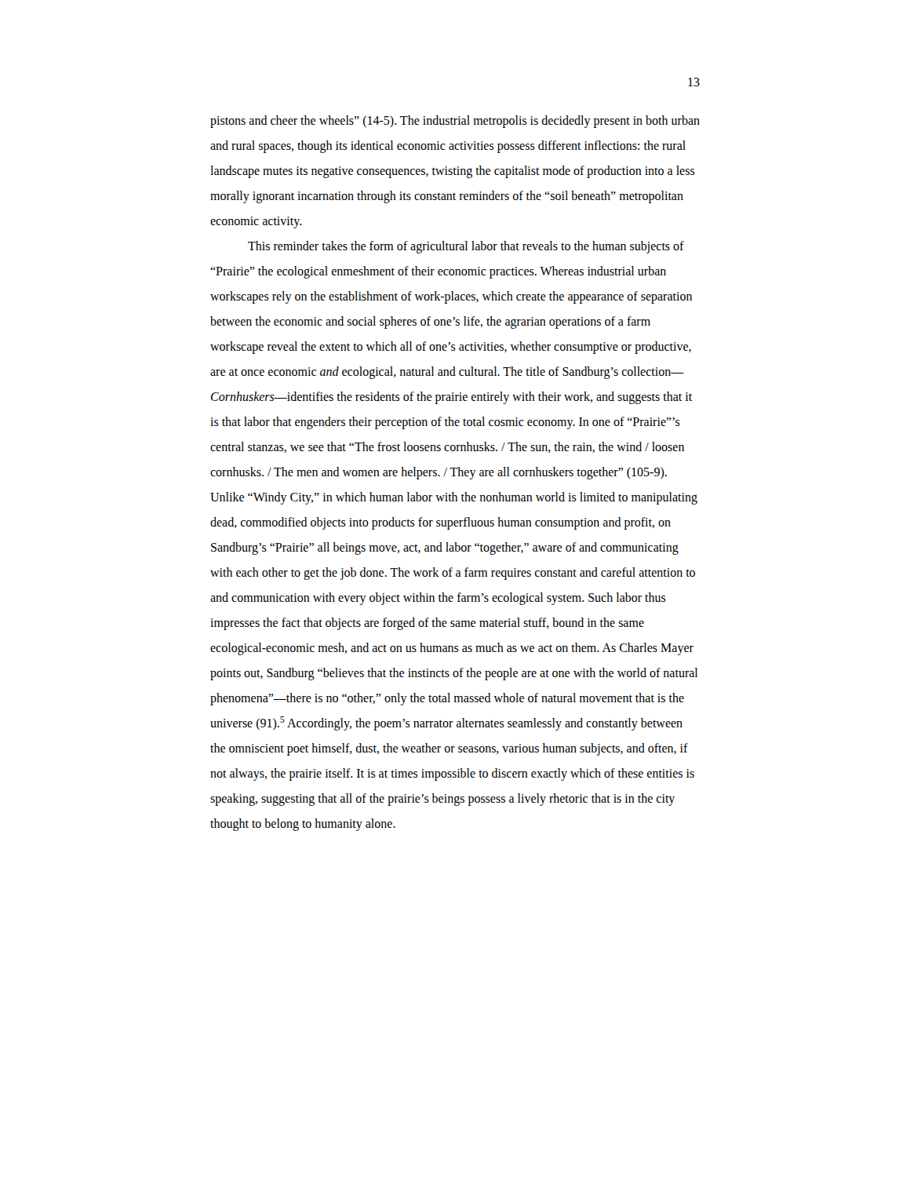13
pistons and cheer the wheels” (14-5). The industrial metropolis is decidedly present in both urban and rural spaces, though its identical economic activities possess different inflections: the rural landscape mutes its negative consequences, twisting the capitalist mode of production into a less morally ignorant incarnation through its constant reminders of the “soil beneath” metropolitan economic activity.
This reminder takes the form of agricultural labor that reveals to the human subjects of “Prairie” the ecological enmeshment of their economic practices. Whereas industrial urban workscapes rely on the establishment of work-places, which create the appearance of separation between the economic and social spheres of one’s life, the agrarian operations of a farm workscape reveal the extent to which all of one’s activities, whether consumptive or productive, are at once economic and ecological, natural and cultural. The title of Sandburg’s collection—Cornhuskers—identifies the residents of the prairie entirely with their work, and suggests that it is that labor that engenders their perception of the total cosmic economy. In one of “Prairie”’s central stanzas, we see that “The frost loosens cornhusks. / The sun, the rain, the wind / loosen cornhusks. / The men and women are helpers. / They are all cornhuskers together” (105-9). Unlike “Windy City,” in which human labor with the nonhuman world is limited to manipulating dead, commodified objects into products for superfluous human consumption and profit, on Sandburg’s “Prairie” all beings move, act, and labor “together,” aware of and communicating with each other to get the job done. The work of a farm requires constant and careful attention to and communication with every object within the farm’s ecological system. Such labor thus impresses the fact that objects are forged of the same material stuff, bound in the same ecological-economic mesh, and act on us humans as much as we act on them. As Charles Mayer points out, Sandburg “believes that the instincts of the people are at one with the world of natural phenomena”—there is no “other,” only the total massed whole of natural movement that is the universe (91).5 Accordingly, the poem’s narrator alternates seamlessly and constantly between the omniscient poet himself, dust, the weather or seasons, various human subjects, and often, if not always, the prairie itself. It is at times impossible to discern exactly which of these entities is speaking, suggesting that all of the prairie’s beings possess a lively rhetoric that is in the city thought to belong to humanity alone.